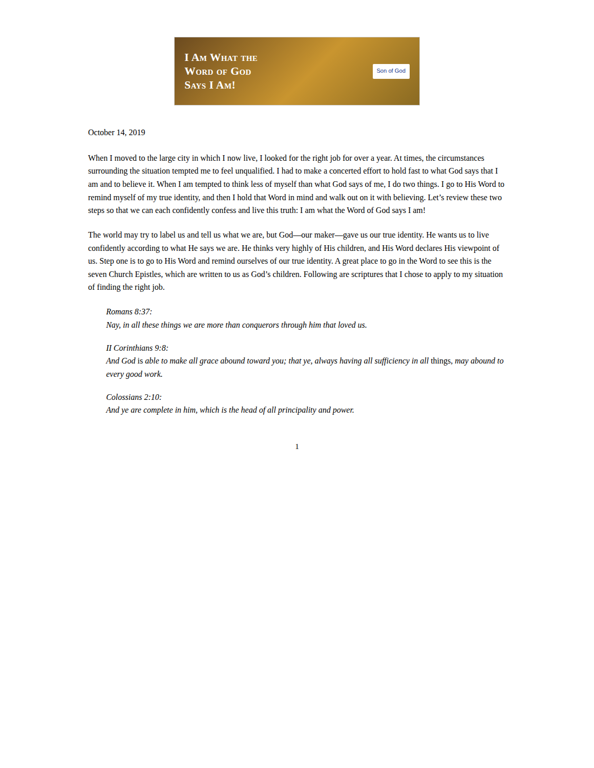I Am What the
Word of God
Says I Am! Son of God
October 14, 2019
When I moved to the large city in which I now live, I looked for the right job for over a year. At times, the circumstances surrounding the situation tempted me to feel unqualified. I had to make a concerted effort to hold fast to what God says that I am and to believe it. When I am tempted to think less of myself than what God says of me, I do two things. I go to His Word to remind myself of my true identity, and then I hold that Word in mind and walk out on it with believing. Let’s review these two steps so that we can each confidently confess and live this truth: I am what the Word of God says I am!
The world may try to label us and tell us what we are, but God—our maker—gave us our true identity. He wants us to live confidently according to what He says we are. He thinks very highly of His children, and His Word declares His viewpoint of us. Step one is to go to His Word and remind ourselves of our true identity. A great place to go in the Word to see this is the seven Church Epistles, which are written to us as God’s children. Following are scriptures that I chose to apply to my situation of finding the right job.
Romans 8:37: Nay, in all these things we are more than conquerors through him that loved us.
II Corinthians 9:8: And God is able to make all grace abound toward you; that ye, always having all sufficiency in all things, may abound to every good work.
Colossians 2:10: And ye are complete in him, which is the head of all principality and power.
1